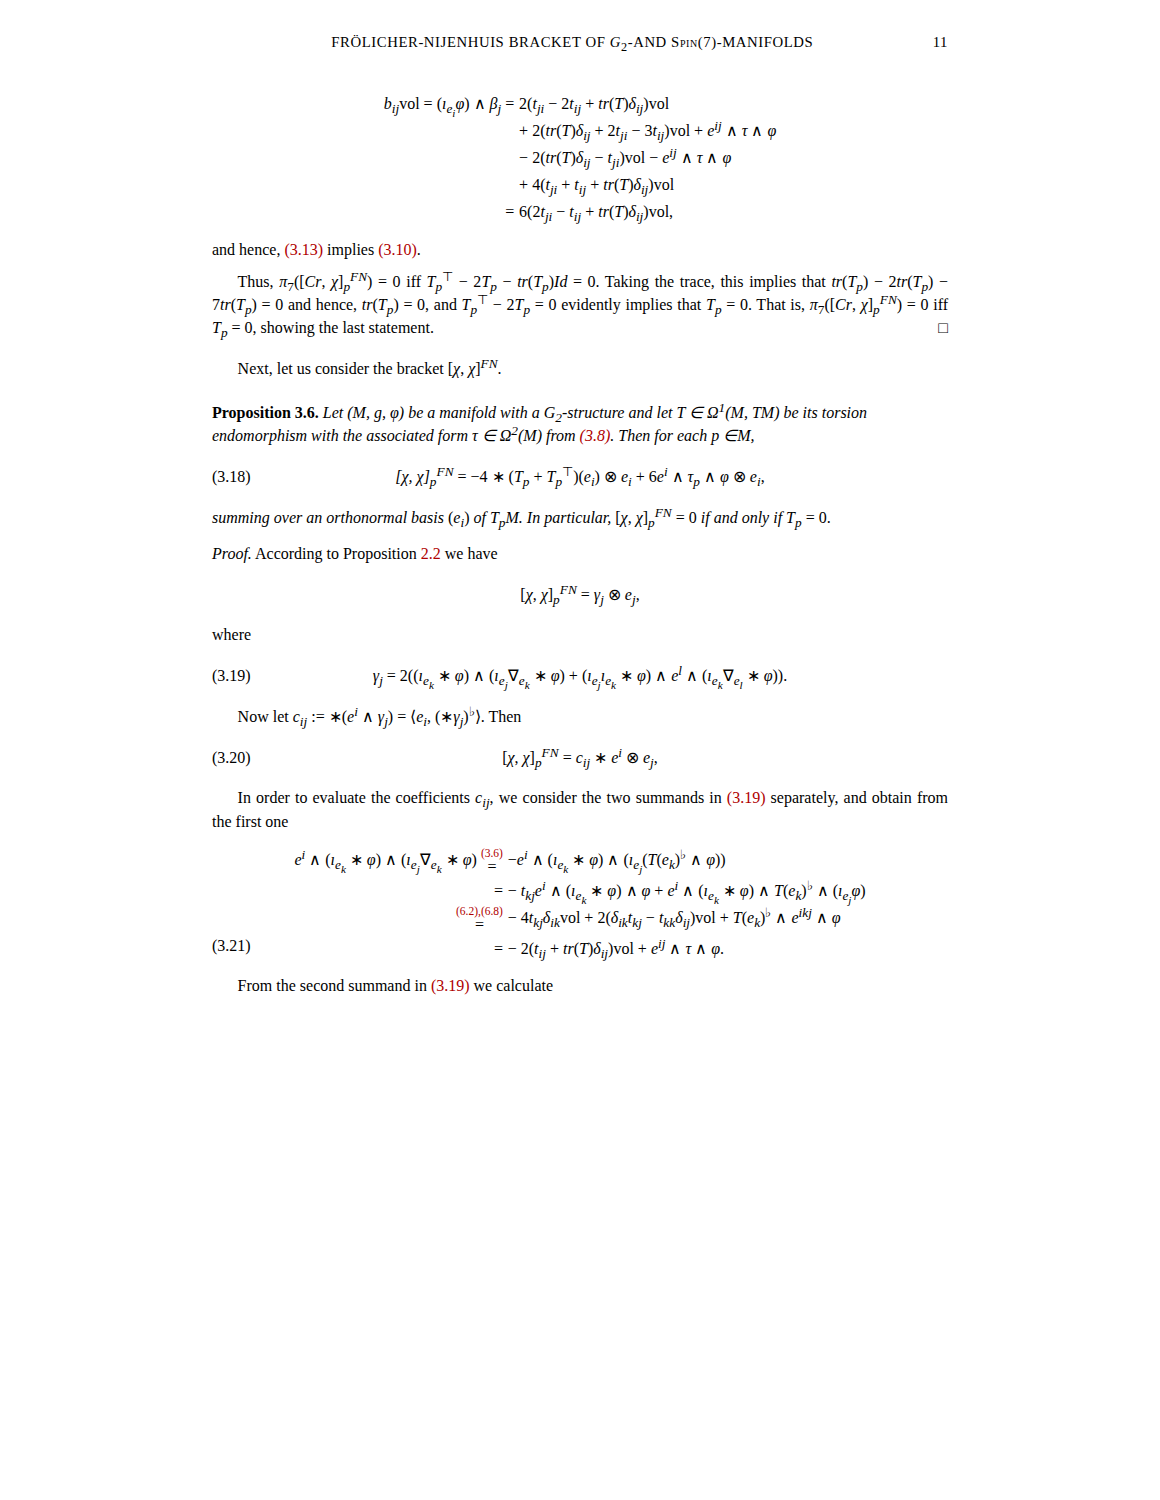11 FRÖLICHER-NIJENHUIS BRACKET OF G2-AND Spin(7)-MANIFOLDS
bijvol = (ıeiφ) ∧ βj = 2(tji − 2tij + tr(T)δij)vol
+ 2(tr(T)δij + 2tji − 3tij)vol + eij ∧ τ ∧ φ
− 2(tr(T)δij − tji)vol − eij ∧ τ ∧ φ
+ 4(tji + tij + tr(T)δij)vol
= 6(2tji − tij + tr(T)δij)vol,
and hence, (3.13) implies (3.10).
Thus, π7([Cr, χ]pFN) = 0 iff Tp⊤ − 2Tp − tr(Tp)Id = 0. Taking the trace, this implies that tr(Tp) − 2tr(Tp) − 7tr(Tp) = 0 and hence, tr(Tp) = 0, and Tp⊤ − 2Tp = 0 evidently implies that Tp = 0. That is, π7([Cr, χ]pFN) = 0 iff Tp = 0, showing the last statement. □
Next, let us consider the bracket [χ, χ]FN.
Proposition 3.6. Let (M, g, φ) be a manifold with a G2-structure and let T ∈ Ω1(M, TM) be its torsion endomorphism with the associated form τ ∈ Ω2(M) from (3.8). Then for each p ∈M,
(3.18) [χ, χ]pFN = −4 ∗ (Tp + Tp⊤)(ei) ⊗ ei + 6ei ∧ τp ∧ φ ⊗ ei,
summing over an orthonormal basis (ei) of TpM. In particular, [χ, χ]pFN = 0 if and only if Tp = 0.
Proof. According to Proposition 2.2 we have
[χ, χ]pFN = γj ⊗ ej,
where
(3.19) γj = 2((ıek ∗ φ) ∧ (ıej∇ek ∗ φ) + (ıejıek ∗ φ) ∧ el ∧ (ıek∇el ∗ φ)).
Now let cij := ∗(ei ∧ γj) = ⟨ei, (∗γj)♭⟩. Then
(3.20) [χ, χ]pFN = cij ∗ ei ⊗ ej,
In order to evaluate the coefficients cij, we consider the two summands in (3.19) separately, and obtain from the first one
ei ∧ (ıek ∗ φ) ∧ (ıej∇ek ∗ φ) (3.6)= −ei ∧ (ıek ∗ φ) ∧ (ıej(T(ek)♭ ∧ φ))
= − tkjei ∧ (ıek ∗ φ) ∧ φ + ei ∧ (ıek ∗ φ) ∧ T(ek)♭ ∧ (ıejφ)
(6.2),(6.8)= − 4tkjδikvol + 2(δiktkj − tkkδij)vol + T(ek)♭ ∧ eikj ∧ φ
= − 2(tij + tr(T)δij)vol + eij ∧ τ ∧ φ.
(3.21)
From the second summand in (3.19) we calculate